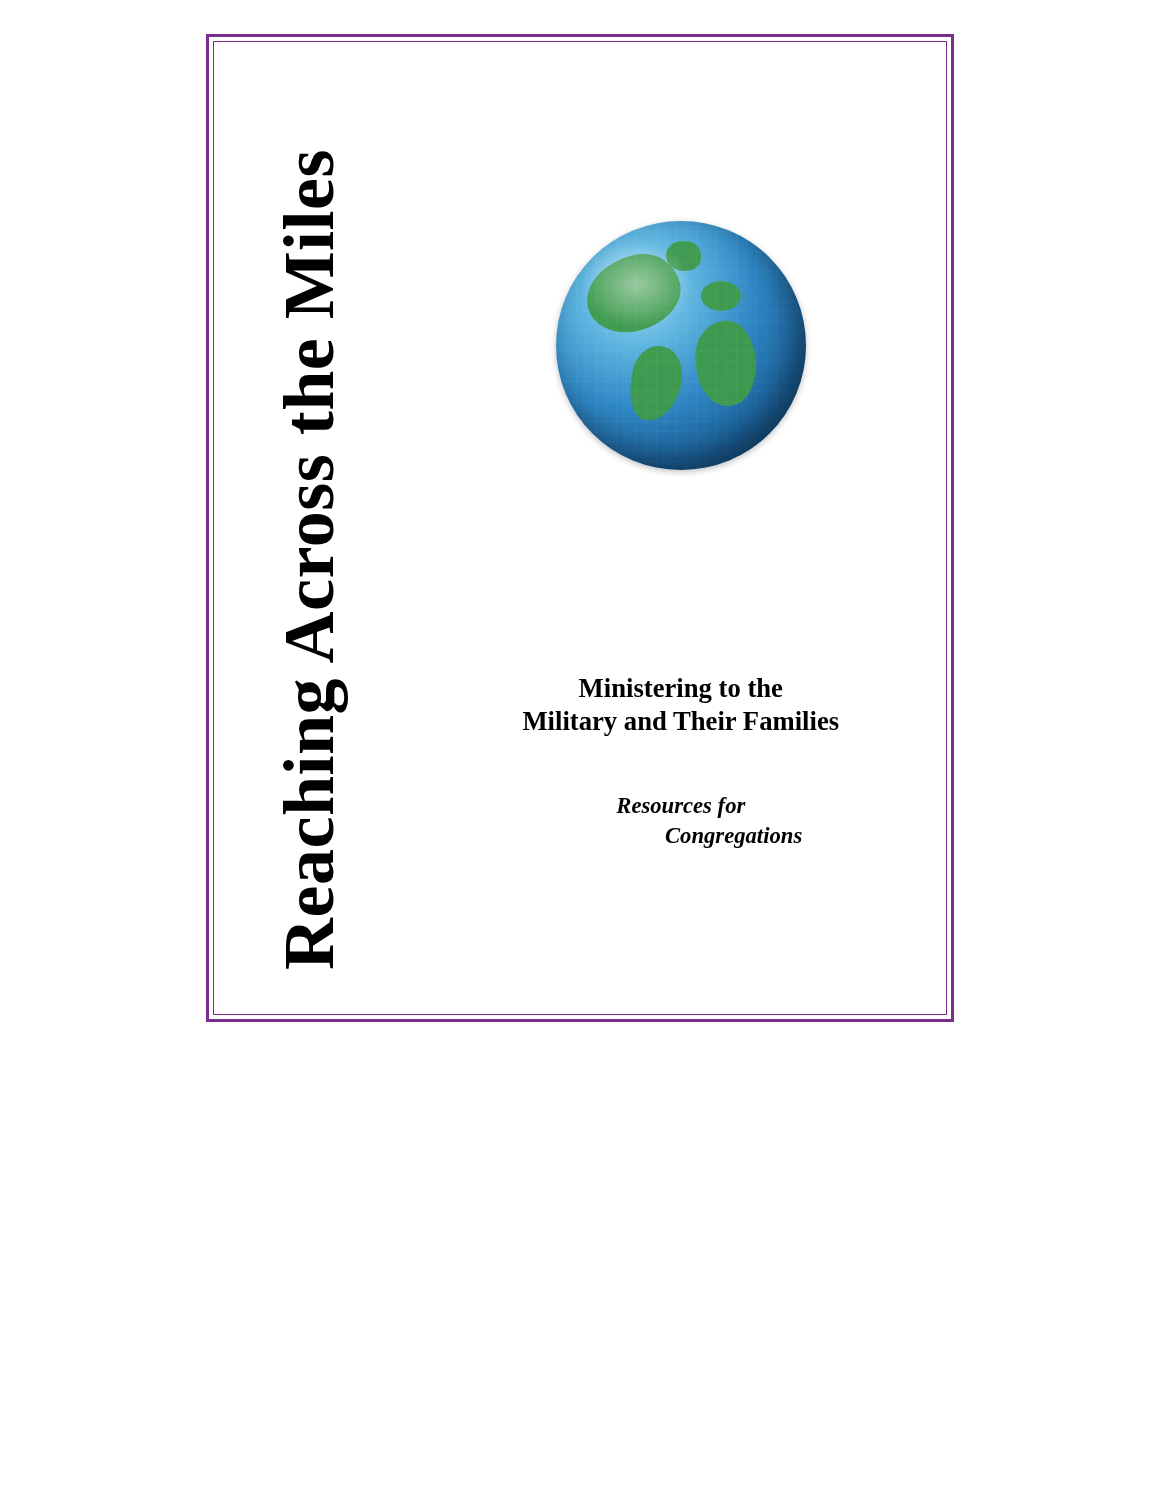Reaching Across the Miles
Ministering to the
Military and Their Families
Resources for Congregations